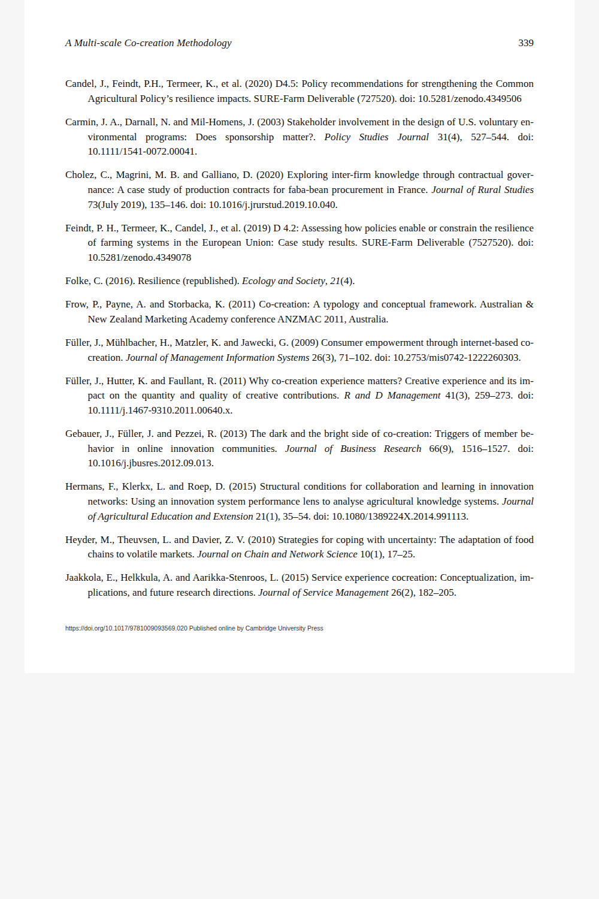A Multi-scale Co-creation Methodology 339
Candel, J., Feindt, P.H., Termeer, K., et al. (2020) D4.5: Policy recommendations for strengthening the Common Agricultural Policy’s resilience impacts. SURE-Farm Deliverable (727520). doi: 10.5281/zenodo.4349506
Carmin, J. A., Darnall, N. and Mil-Homens, J. (2003) Stakeholder involvement in the design of U.S. voluntary environmental programs: Does sponsorship matter?. Policy Studies Journal 31(4), 527–544. doi: 10.1111/1541-0072.00041.
Cholez, C., Magrini, M. B. and Galliano, D. (2020) Exploring inter-firm knowledge through contractual governance: A case study of production contracts for faba-bean procurement in France. Journal of Rural Studies 73(July 2019), 135–146. doi: 10.1016/j.jrurstud.2019.10.040.
Feindt, P. H., Termeer, K., Candel, J., et al. (2019) D 4.2: Assessing how policies enable or constrain the resilience of farming systems in the European Union: Case study results. SURE-Farm Deliverable (7527520). doi: 10.5281/zenodo.4349078
Folke, C. (2016). Resilience (republished). Ecology and Society, 21(4).
Frow, P., Payne, A. and Storbacka, K. (2011) Co-creation: A typology and conceptual framework. Australian & New Zealand Marketing Academy conference ANZMAC 2011, Australia.
Füller, J., Mühlbacher, H., Matzler, K. and Jawecki, G. (2009) Consumer empowerment through internet-based co-creation. Journal of Management Information Systems 26(3), 71–102. doi: 10.2753/mis0742-1222260303.
Füller, J., Hutter, K. and Faullant, R. (2011) Why co-creation experience matters? Creative experience and its impact on the quantity and quality of creative contributions. R and D Management 41(3), 259–273. doi: 10.1111/j.1467-9310.2011.00640.x.
Gebauer, J., Füller, J. and Pezzei, R. (2013) The dark and the bright side of co-creation: Triggers of member behavior in online innovation communities. Journal of Business Research 66(9), 1516–1527. doi: 10.1016/j.jbusres.2012.09.013.
Hermans, F., Klerkx, L. and Roep, D. (2015) Structural conditions for collaboration and learning in innovation networks: Using an innovation system performance lens to analyse agricultural knowledge systems. Journal of Agricultural Education and Extension 21(1), 35–54. doi: 10.1080/1389224X.2014.991113.
Heyder, M., Theuvsen, L. and Davier, Z. V. (2010) Strategies for coping with uncertainty: The adaptation of food chains to volatile markets. Journal on Chain and Network Science 10(1), 17–25.
Jaakkola, E., Helkkula, A. and Aarikka-Stenroos, L. (2015) Service experience cocreation: Conceptualization, implications, and future research directions. Journal of Service Management 26(2), 182–205.
https://doi.org/10.1017/9781009093569.020 Published online by Cambridge University Press